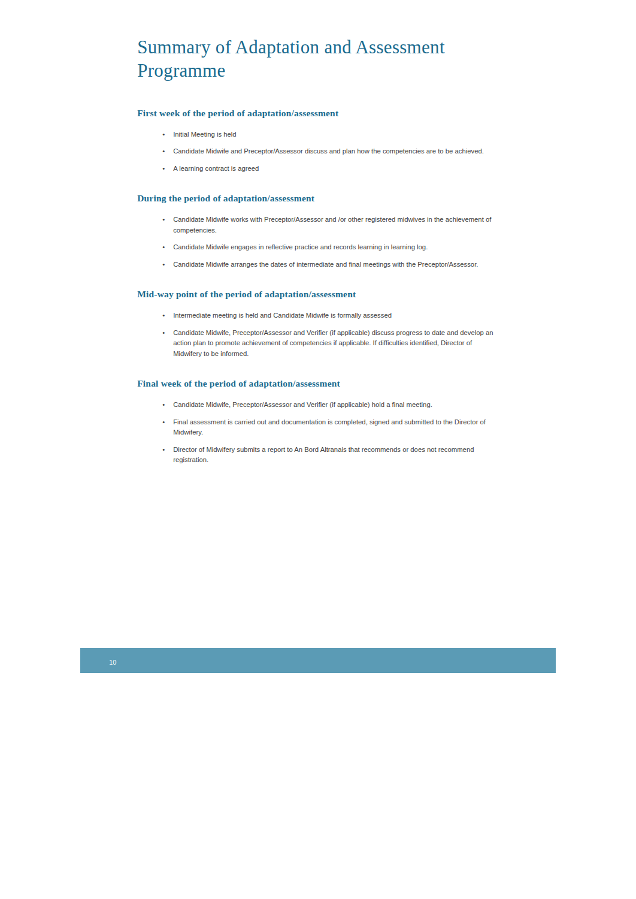Summary of Adaptation and Assessment
Programme
First week of the period of adaptation/assessment
Initial Meeting is held
Candidate Midwife and Preceptor/Assessor discuss and plan how the competencies are to be achieved.
A learning contract is agreed
During the period of adaptation/assessment
Candidate Midwife works with Preceptor/Assessor and /or other registered midwives in the achievement of competencies.
Candidate Midwife engages in reflective practice and records learning in learning log.
Candidate Midwife arranges the dates of intermediate and final meetings with the Preceptor/Assessor.
Mid-way point of the period of adaptation/assessment
Intermediate meeting is held and Candidate Midwife is formally assessed
Candidate Midwife, Preceptor/Assessor and Verifier (if applicable) discuss progress to date and develop an action plan to promote achievement of competencies if applicable. If difficulties identified, Director of Midwifery to be informed.
Final week of the period of adaptation/assessment
Candidate Midwife, Preceptor/Assessor and Verifier (if applicable) hold a final meeting.
Final assessment is carried out and documentation is completed, signed and submitted to the Director of Midwifery.
Director of Midwifery submits a report to An Bord Altranais that recommends or does not recommend registration.
10